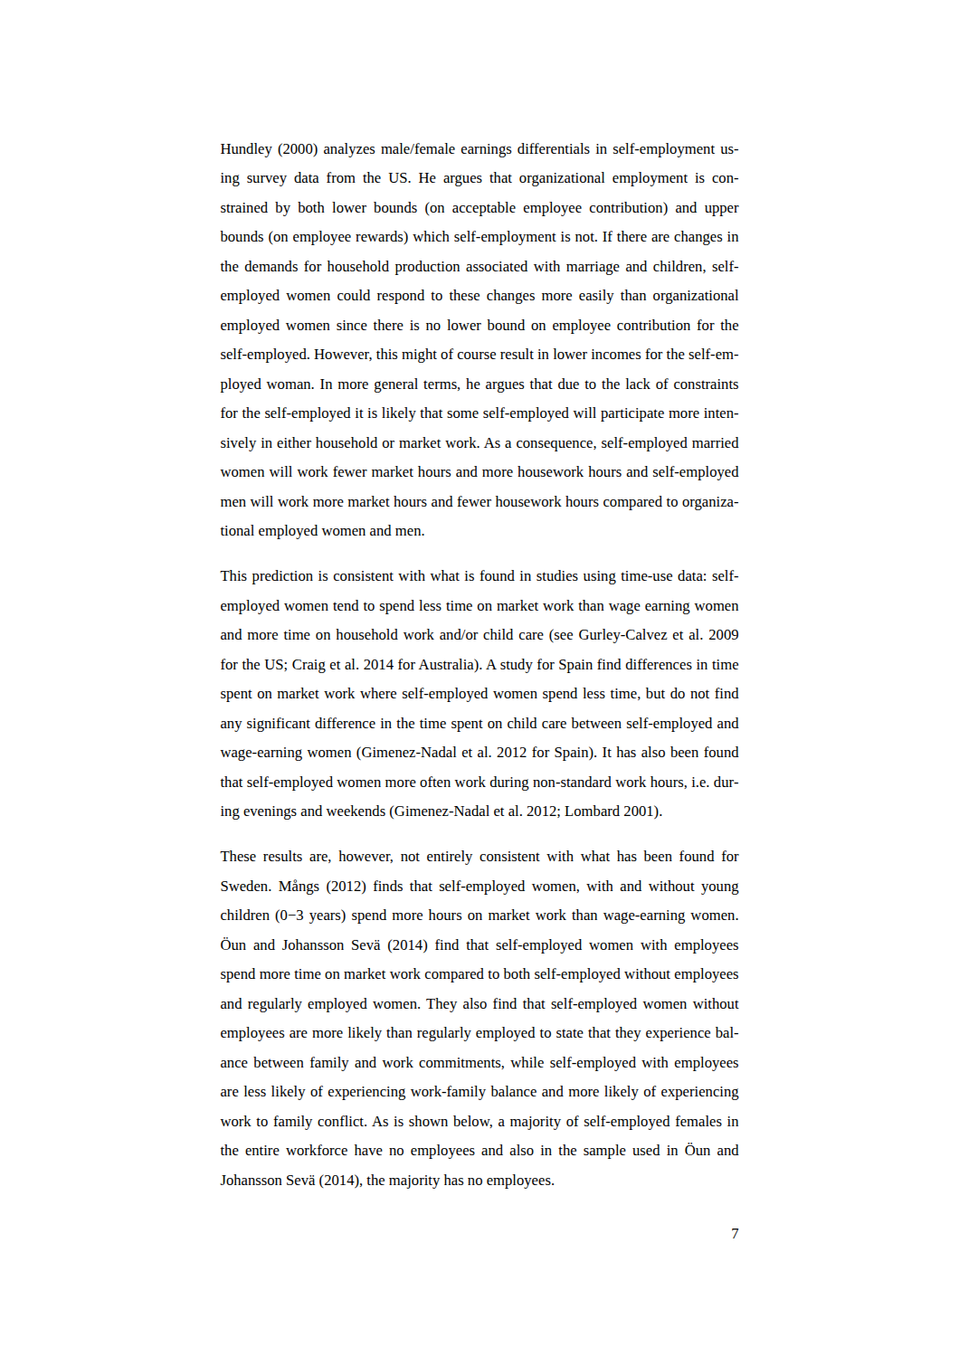Hundley (2000) analyzes male/female earnings differentials in self-employment using survey data from the US. He argues that organizational employment is constrained by both lower bounds (on acceptable employee contribution) and upper bounds (on employee rewards) which self-employment is not. If there are changes in the demands for household production associated with marriage and children, self-employed women could respond to these changes more easily than organizational employed women since there is no lower bound on employee contribution for the self-employed. However, this might of course result in lower incomes for the self-employed woman. In more general terms, he argues that due to the lack of constraints for the self-employed it is likely that some self-employed will participate more intensively in either household or market work. As a consequence, self-employed married women will work fewer market hours and more housework hours and self-employed men will work more market hours and fewer housework hours compared to organizational employed women and men.
This prediction is consistent with what is found in studies using time-use data: self-employed women tend to spend less time on market work than wage earning women and more time on household work and/or child care (see Gurley-Calvez et al. 2009 for the US; Craig et al. 2014 for Australia). A study for Spain find differences in time spent on market work where self-employed women spend less time, but do not find any significant difference in the time spent on child care between self-employed and wage-earning women (Gimenez-Nadal et al. 2012 for Spain). It has also been found that self-employed women more often work during non-standard work hours, i.e. during evenings and weekends (Gimenez-Nadal et al. 2012; Lombard 2001).
These results are, however, not entirely consistent with what has been found for Sweden. Mångs (2012) finds that self-employed women, with and without young children (0−3 years) spend more hours on market work than wage-earning women. Öun and Johansson Sevä (2014) find that self-employed women with employees spend more time on market work compared to both self-employed without employees and regularly employed women. They also find that self-employed women without employees are more likely than regularly employed to state that they experience balance between family and work commitments, while self-employed with employees are less likely of experiencing work-family balance and more likely of experiencing work to family conflict. As is shown below, a majority of self-employed females in the entire workforce have no employees and also in the sample used in Öun and Johansson Sevä (2014), the majority has no employees.
7